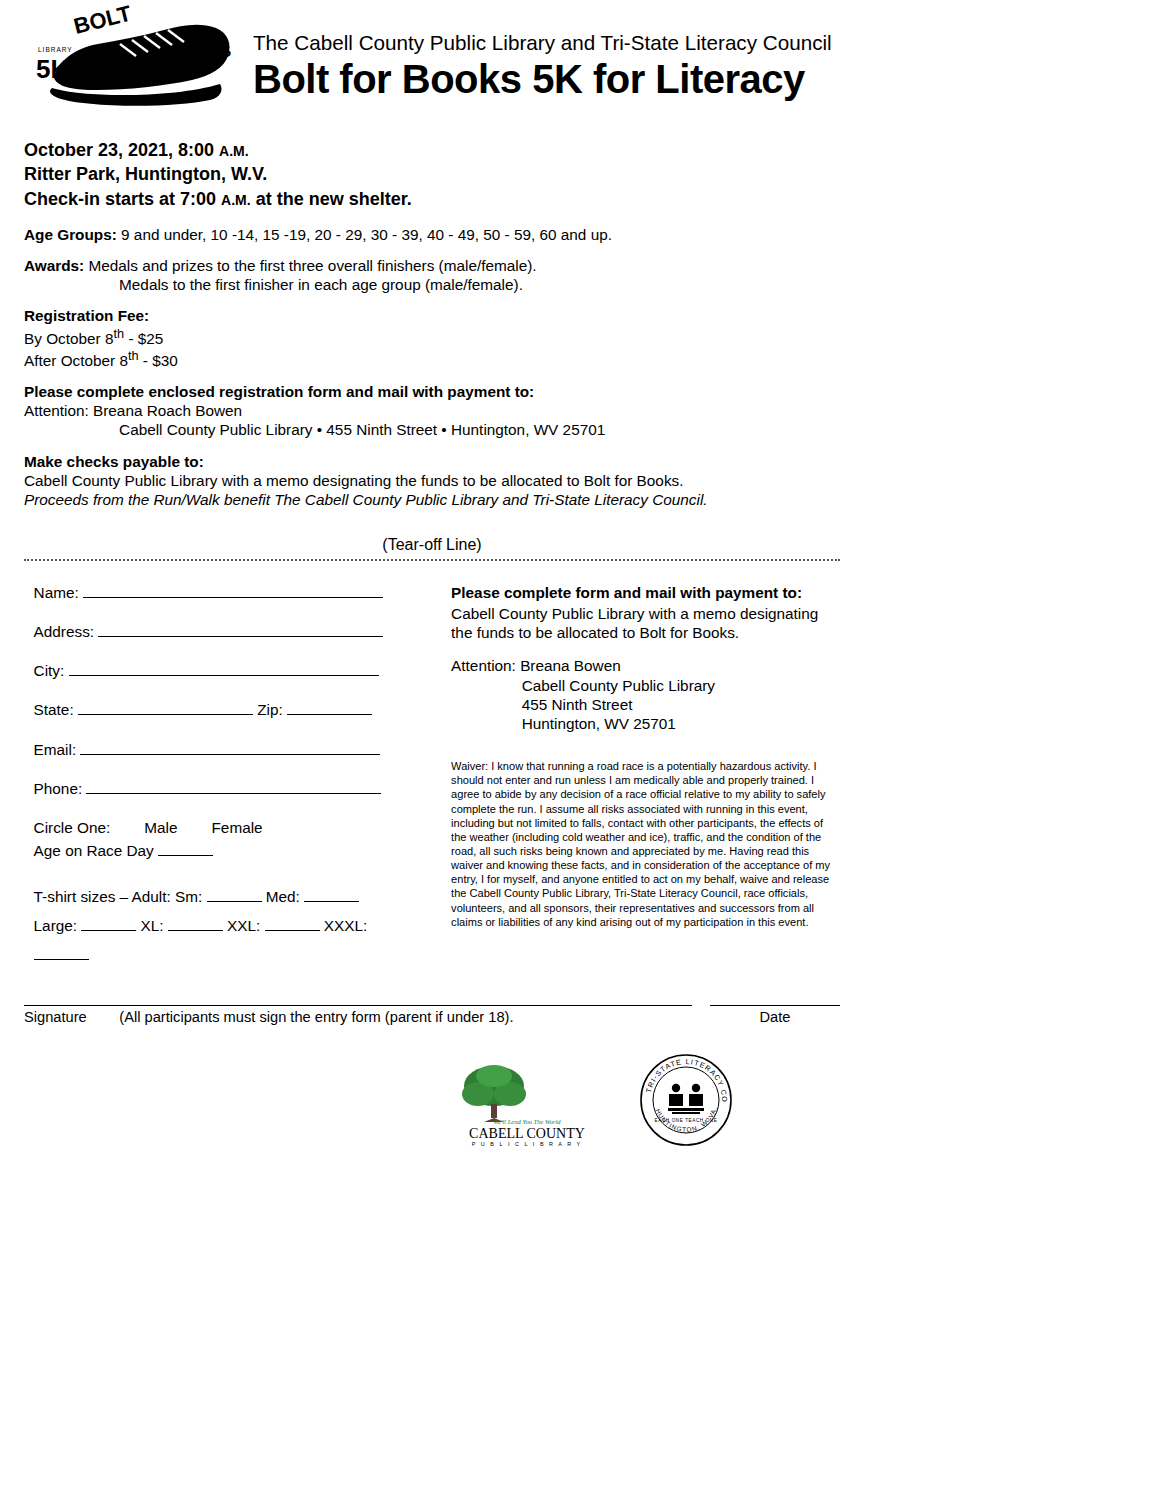BOLT LIBRARY 5K For LITERACY BOOKS
The Cabell County Public Library and Tri-State Literacy Council
Bolt for Books 5K for Literacy
October 23, 2021, 8:00 A.M.
Ritter Park, Huntington, W.V.
Check-in starts at 7:00 A.M. at the new shelter.
Age Groups: 9 and under, 10 -14, 15 -19, 20 - 29, 30 - 39, 40 - 49, 50 - 59, 60 and up.
Awards: Medals and prizes to the first three overall finishers (male/female). Medals to the first finisher in each age group (male/female).
Registration Fee: By October 8th - $25
After October 8th - $30
Please complete enclosed registration form and mail with payment to: Attention: Breana Roach Bowen Cabell County Public Library • 455 Ninth Street • Huntington, WV 25701
Make checks payable to: Cabell County Public Library with a memo designating the funds to be allocated to Bolt for Books.
Proceeds from the Run/Walk benefit The Cabell County Public Library and Tri-State Literacy Council.
(Tear-off Line)
Name:
Address:
City:
State: Zip:
Email:
Phone:
Circle One: Male Female
Age on Race Day
T-shirt sizes – Adult: Sm: Med:
Large: XL: XXL: XXXL:
Please complete form and mail with payment to:
Cabell County Public Library with a memo designating the funds to be allocated to Bolt for Books.
Attention: Breana Bowen Cabell County Public Library 455 Ninth Street Huntington, WV 25701
Waiver: I know that running a road race is a potentially hazardous activity. I should not enter and run unless I am medically able and properly trained. I agree to abide by any decision of a race official relative to my ability to safely complete the run. I assume all risks associated with running in this event, including but not limited to falls, contact with other participants, the effects of the weather (including cold weather and ice), traffic, and the condition of the road, all such risks being known and appreciated by me. Having read this waiver and knowing these facts, and in consideration of the acceptance of my entry, I for myself, and anyone entitled to act on my behalf, waive and release the Cabell County Public Library, Tri-State Literacy Council, race officials, volunteers, and all sponsors, their representatives and successors from all claims or liabilities of any kind arising out of my participation in this event.
Signature (All participants must sign the entry form (parent if under 18).
Date
We'll Lend You The World CABELL COUNTY P U B L I C L I B R A R Y TRI-STATE LITERACY COUNCIL HUNTINGTON, W. VA. EACH ONE TEACH ONE